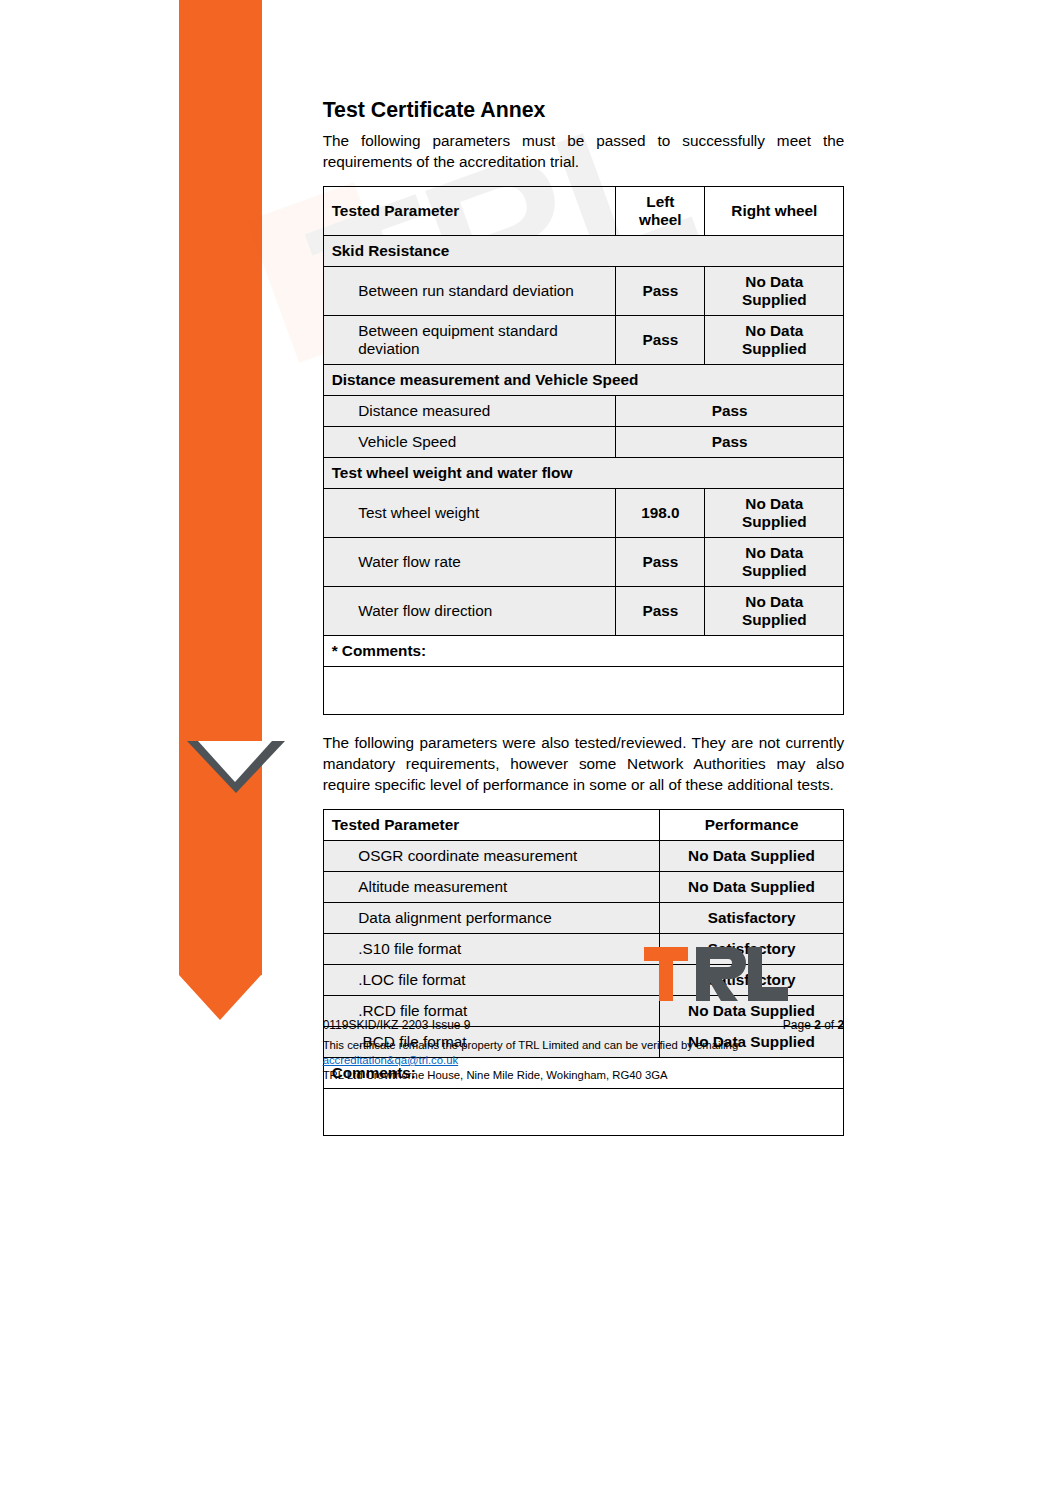TRL
Test Certificate Annex
The following parameters must be passed to successfully meet the requirements of the accreditation trial.
| Tested Parameter | Left wheel | Right wheel |
| --- | --- | --- |
| Skid Resistance |
| Between run standard deviation | Pass | No Data Supplied |
| Between equipment standard deviation | Pass | No Data Supplied |
| Distance measurement and Vehicle Speed |
| Distance measured | Pass |
| Vehicle Speed | Pass |
| Test wheel weight and water flow |
| Test wheel weight | 198.0 | No Data Supplied |
| Water flow rate | Pass | No Data Supplied |
| Water flow direction | Pass | No Data Supplied |
| * Comments: |
The following parameters were also tested/reviewed. They are not currently mandatory requirements, however some Network Authorities may also require specific level of performance in some or all of these additional tests.
| Tested Parameter | Performance |
| --- | --- |
| OSGR coordinate measurement | No Data Supplied |
| Altitude measurement | No Data Supplied |
| Data alignment performance | Satisfactory |
| .S10 file format | Satisfactory |
| .LOC file format | Satisfactory |
| .RCD file format | No Data Supplied |
| .BCD file format | No Data Supplied |
| Comments: |
0119SKID/IKZ 2203 Issue 9 Page 2 of 2
This certificate remains the property of TRL Limited and can be verified by emailing accreditation&qa@trl.co.uk
TRL Ltd Crowthorne House, Nine Mile Ride, Wokingham, RG40 3GA